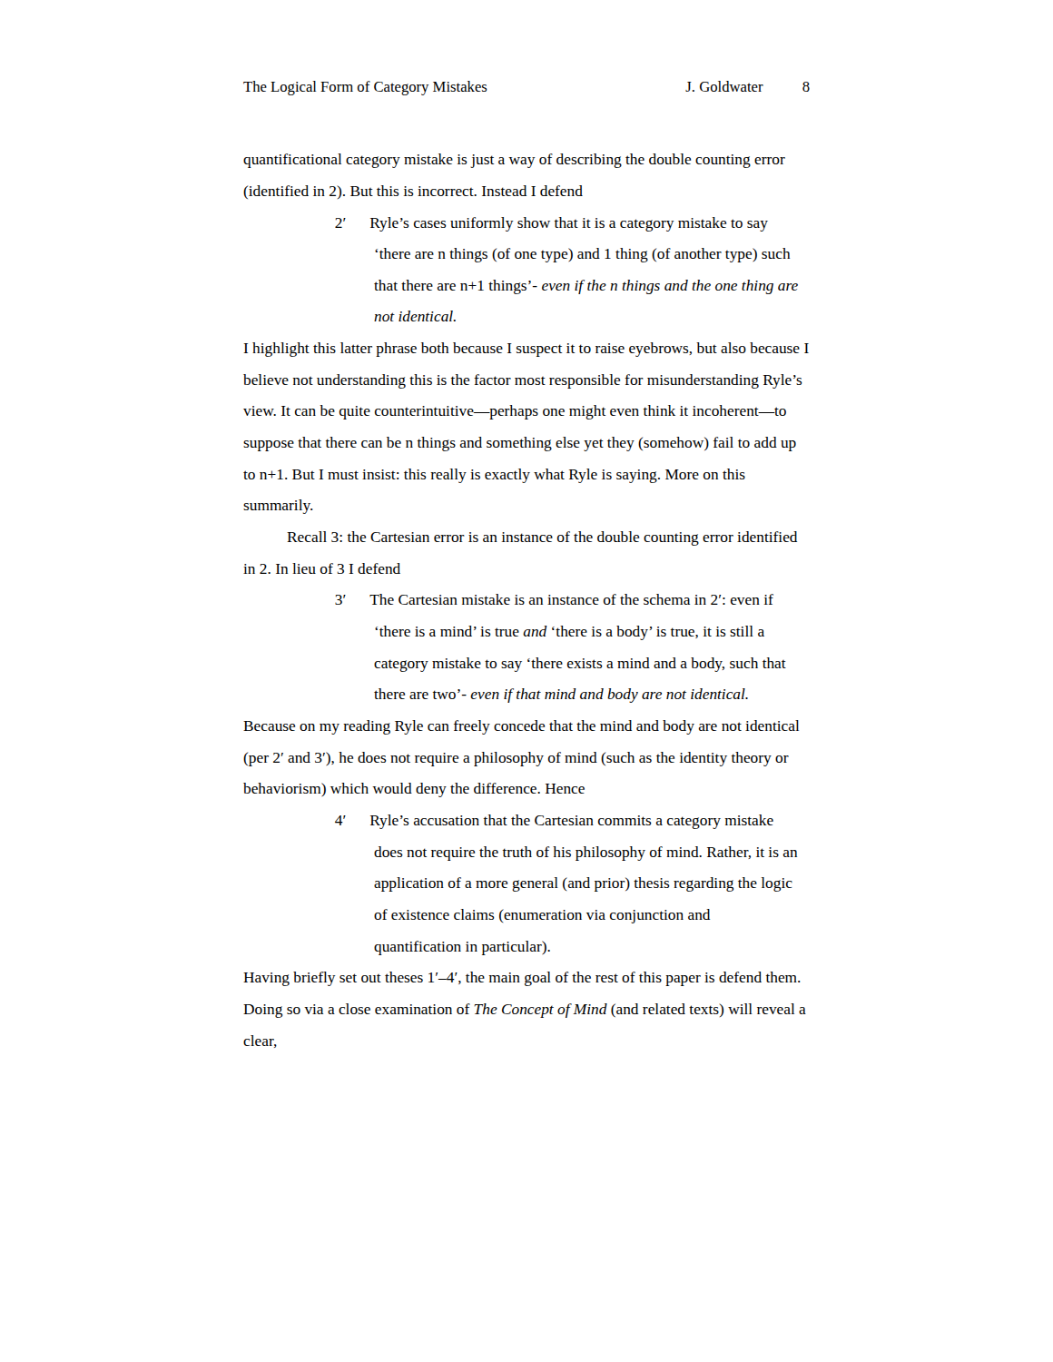The Logical Form of Category Mistakes J. Goldwater 8
quantificational category mistake is just a way of describing the double counting error (identified in 2). But this is incorrect. Instead I defend
2′Ryle’s cases uniformly show that it is a category mistake to say ‘there are n things (of one type) and 1 thing (of another type) such that there are n+1 things’- even if the n things and the one thing are not identical.
I highlight this latter phrase both because I suspect it to raise eyebrows, but also because I believe not understanding this is the factor most responsible for misunderstanding Ryle’s view. It can be quite counterintuitive—perhaps one might even think it incoherent—to suppose that there can be n things and something else yet they (somehow) fail to add up to n+1. But I must insist: this really is exactly what Ryle is saying. More on this summarily.
Recall 3: the Cartesian error is an instance of the double counting error identified in 2. In lieu of 3 I defend
3′The Cartesian mistake is an instance of the schema in 2′: even if ‘there is a mind’ is true and ‘there is a body’ is true, it is still a category mistake to say ‘there exists a mind and a body, such that there are two’- even if that mind and body are not identical.
Because on my reading Ryle can freely concede that the mind and body are not identical (per 2′ and 3′), he does not require a philosophy of mind (such as the identity theory or behaviorism) which would deny the difference. Hence
4′Ryle’s accusation that the Cartesian commits a category mistake does not require the truth of his philosophy of mind. Rather, it is an application of a more general (and prior) thesis regarding the logic of existence claims (enumeration via conjunction and quantification in particular).
Having briefly set out theses 1′–4′, the main goal of the rest of this paper is defend them. Doing so via a close examination of The Concept of Mind (and related texts) will reveal a clear,